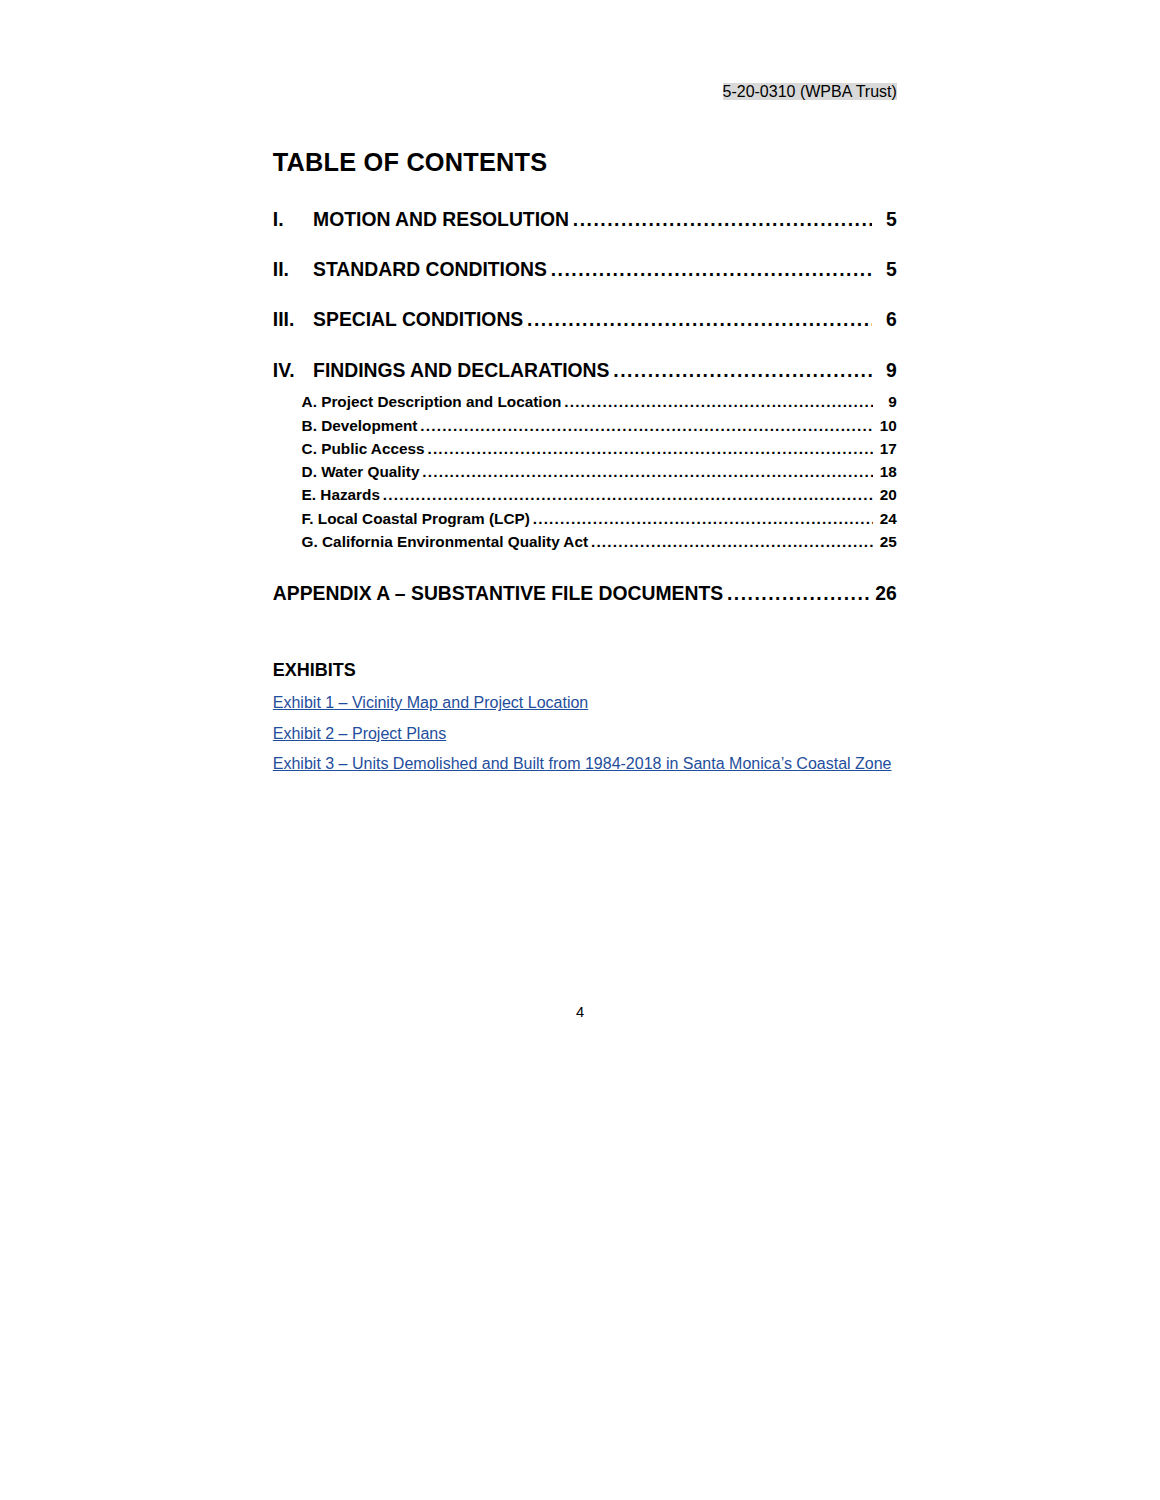5-20-0310 (WPBA Trust)
TABLE OF CONTENTS
I. MOTION AND RESOLUTION ............................................................... 5
II. STANDARD CONDITIONS .................................................................... 5
III. SPECIAL CONDITIONS ......................................................................... 6
IV. FINDINGS AND DECLARATIONS ........................................................ 9
A. Project Description and Location ........................................................................ 9
B. Development ..................................................................................................... 10
C. Public Access .................................................................................................... 17
D. Water Quality .................................................................................................... 18
E. Hazards ........................................................................................................... 20
F. Local Coastal Program (LCP) ............................................................................. 24
G. California Environmental Quality Act ............................................................... 25
APPENDIX A – SUBSTANTIVE FILE DOCUMENTS ............................... 26
EXHIBITS
Exhibit 1 – Vicinity Map and Project Location
Exhibit 2 – Project Plans
Exhibit 3 – Units Demolished and Built from 1984-2018 in Santa Monica’s Coastal Zone
4